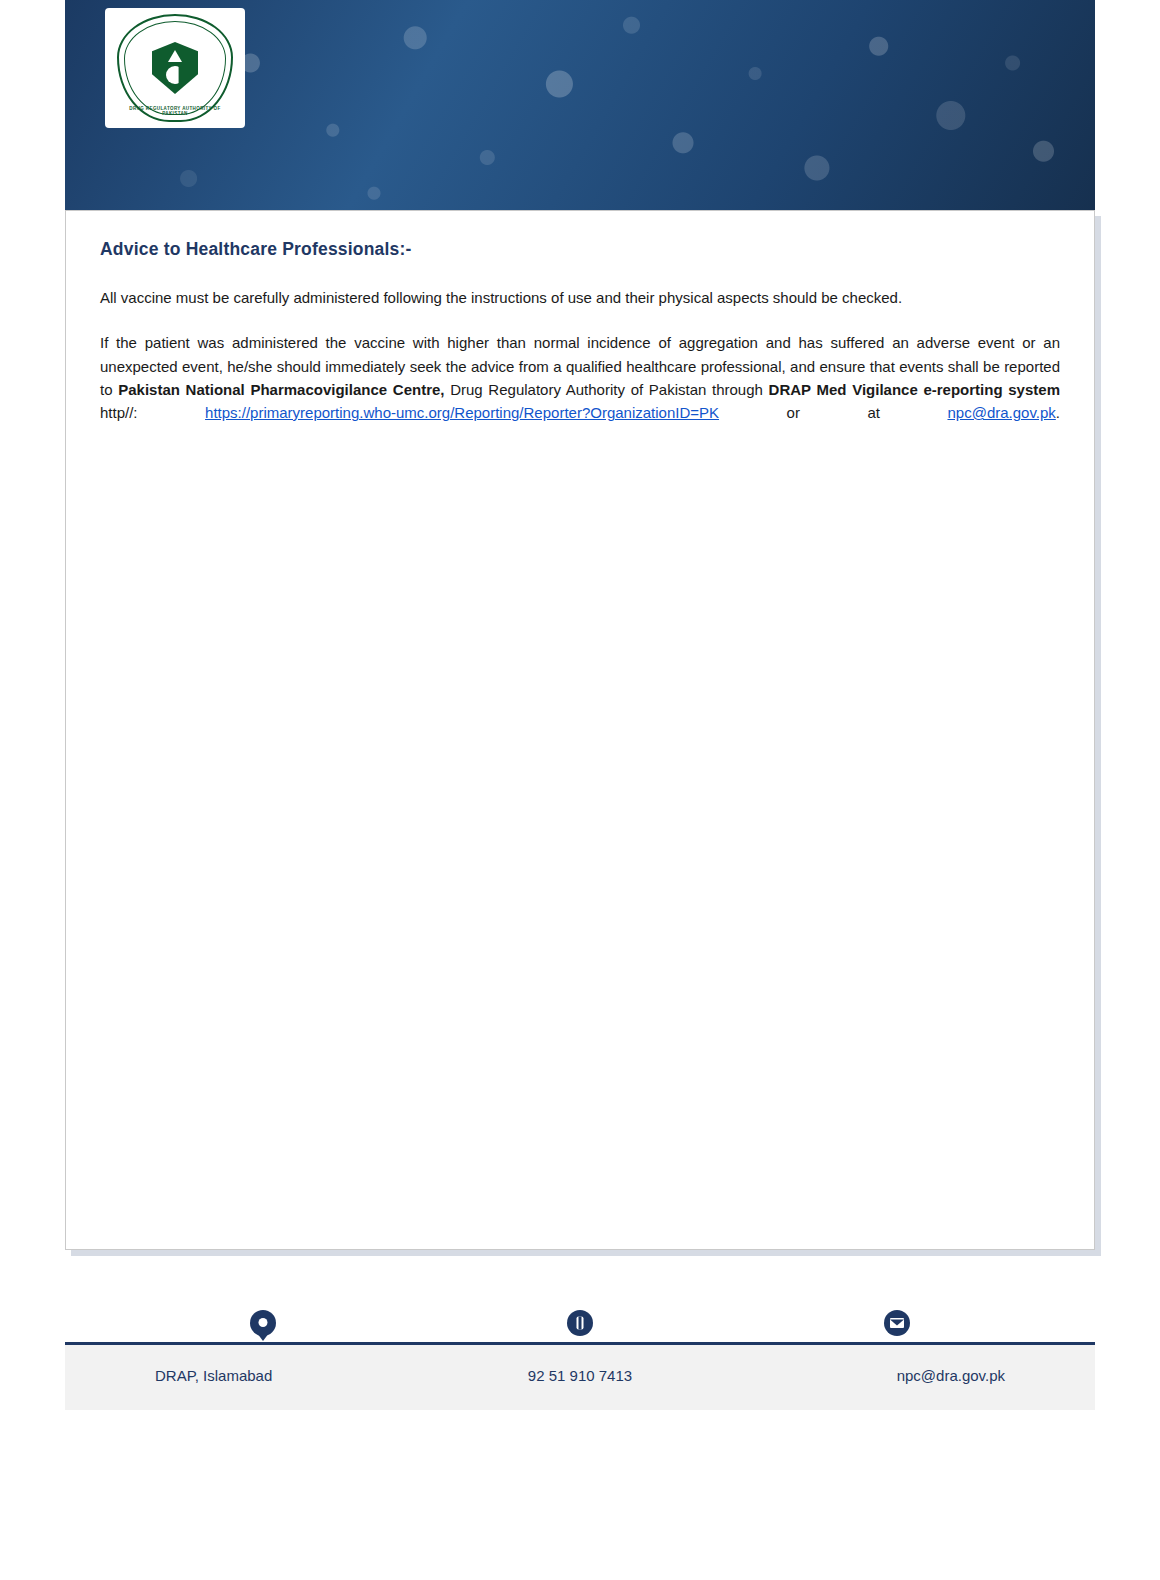Drug Regulatory Authority of Pakistan
Advice to Healthcare Professionals:-
All vaccine must be carefully administered following the instructions of use and their physical aspects should be checked.
If the patient was administered the vaccine with higher than normal incidence of aggregation and has suffered an adverse event or an unexpected event, he/she should immediately seek the advice from a qualified healthcare professional, and ensure that events shall be reported to Pakistan National Pharmacovigilance Centre, Drug Regulatory Authority of Pakistan through DRAP Med Vigilance e-reporting system http//: https://primaryreporting.who-umc.org/Reporting/Reporter?OrganizationID=PK or at npc@dra.gov.pk.
DRAP, Islamabad 92 51 910 7413 npc@dra.gov.pk